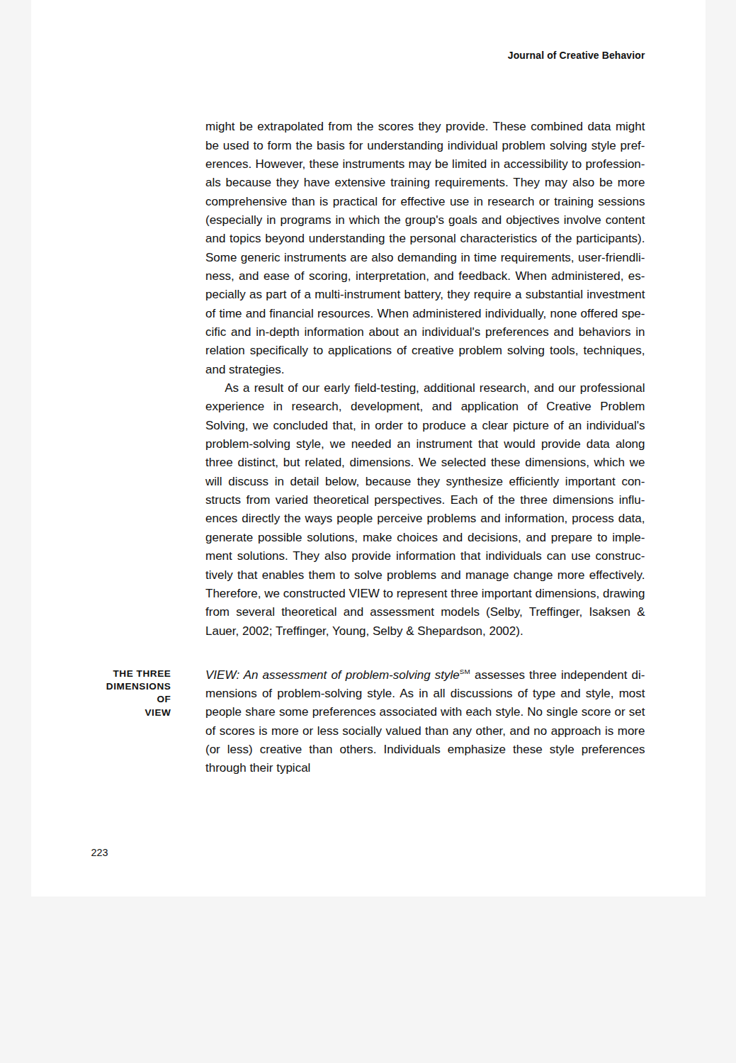Journal of Creative Behavior
might be extrapolated from the scores they provide. These combined data might be used to form the basis for understanding individual problem solving style preferences. However, these instruments may be limited in accessibility to professionals because they have extensive training requirements. They may also be more comprehensive than is practical for effective use in research or training sessions (especially in programs in which the group's goals and objectives involve content and topics beyond understanding the personal characteristics of the participants). Some generic instruments are also demanding in time requirements, user-friendliness, and ease of scoring, interpretation, and feedback. When administered, especially as part of a multi-instrument battery, they require a substantial investment of time and financial resources. When administered individually, none offered specific and in-depth information about an individual's preferences and behaviors in relation specifically to applications of creative problem solving tools, techniques, and strategies.
As a result of our early field-testing, additional research, and our professional experience in research, development, and application of Creative Problem Solving, we concluded that, in order to produce a clear picture of an individual's problem-solving style, we needed an instrument that would provide data along three distinct, but related, dimensions. We selected these dimensions, which we will discuss in detail below, because they synthesize efficiently important constructs from varied theoretical perspectives. Each of the three dimensions influences directly the ways people perceive problems and information, process data, generate possible solutions, make choices and decisions, and prepare to implement solutions. They also provide information that individuals can use constructively that enables them to solve problems and manage change more effectively. Therefore, we constructed VIEW to represent three important dimensions, drawing from several theoretical and assessment models (Selby, Treffinger, Isaksen & Lauer, 2002; Treffinger, Young, Selby & Shepardson, 2002).
The Three Dimensions of VIEW
VIEW: An assessment of problem-solving styleSM assesses three independent dimensions of problem-solving style. As in all discussions of type and style, most people share some preferences associated with each style. No single score or set of scores is more or less socially valued than any other, and no approach is more (or less) creative than others. Individuals emphasize these style preferences through their typical
223